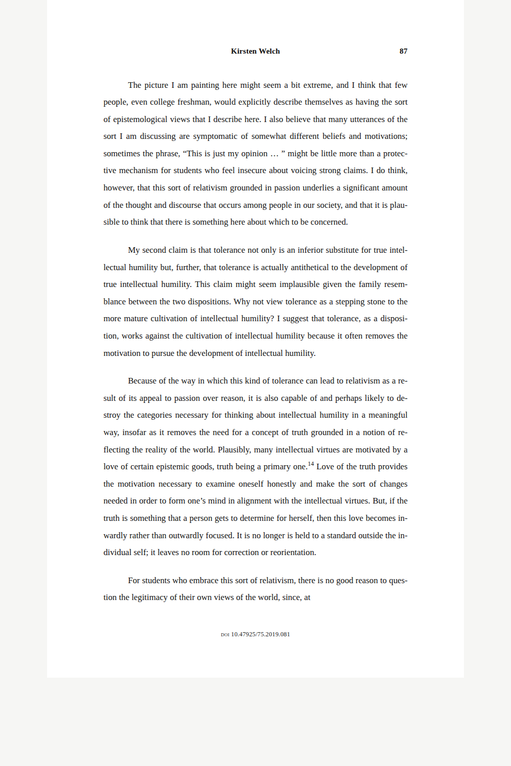Kirsten Welch 87
The picture I am painting here might seem a bit extreme, and I think that few people, even college freshman, would explicitly describe themselves as having the sort of epistemological views that I describe here. I also believe that many utterances of the sort I am discussing are symptomatic of somewhat different beliefs and motivations; sometimes the phrase, “This is just my opinion … ” might be little more than a protective mechanism for students who feel insecure about voicing strong claims. I do think, however, that this sort of relativism grounded in passion underlies a significant amount of the thought and discourse that occurs among people in our society, and that it is plausible to think that there is something here about which to be concerned.
My second claim is that tolerance not only is an inferior substitute for true intellectual humility but, further, that tolerance is actually antithetical to the development of true intellectual humility. This claim might seem implausible given the family resemblance between the two dispositions. Why not view tolerance as a stepping stone to the more mature cultivation of intellectual humility? I suggest that tolerance, as a disposition, works against the cultivation of intellectual humility because it often removes the motivation to pursue the development of intellectual humility.
Because of the way in which this kind of tolerance can lead to relativism as a result of its appeal to passion over reason, it is also capable of and perhaps likely to destroy the categories necessary for thinking about intellectual humility in a meaningful way, insofar as it removes the need for a concept of truth grounded in a notion of reflecting the reality of the world. Plausibly, many intellectual virtues are motivated by a love of certain epistemic goods, truth being a primary one.14 Love of the truth provides the motivation necessary to examine oneself honestly and make the sort of changes needed in order to form one’s mind in alignment with the intellectual virtues. But, if the truth is something that a person gets to determine for herself, then this love becomes inwardly rather than outwardly focused. It is no longer is held to a standard outside the individual self; it leaves no room for correction or reorientation.
For students who embrace this sort of relativism, there is no good reason to question the legitimacy of their own views of the world, since, at
doi 10.47925/75.2019.081